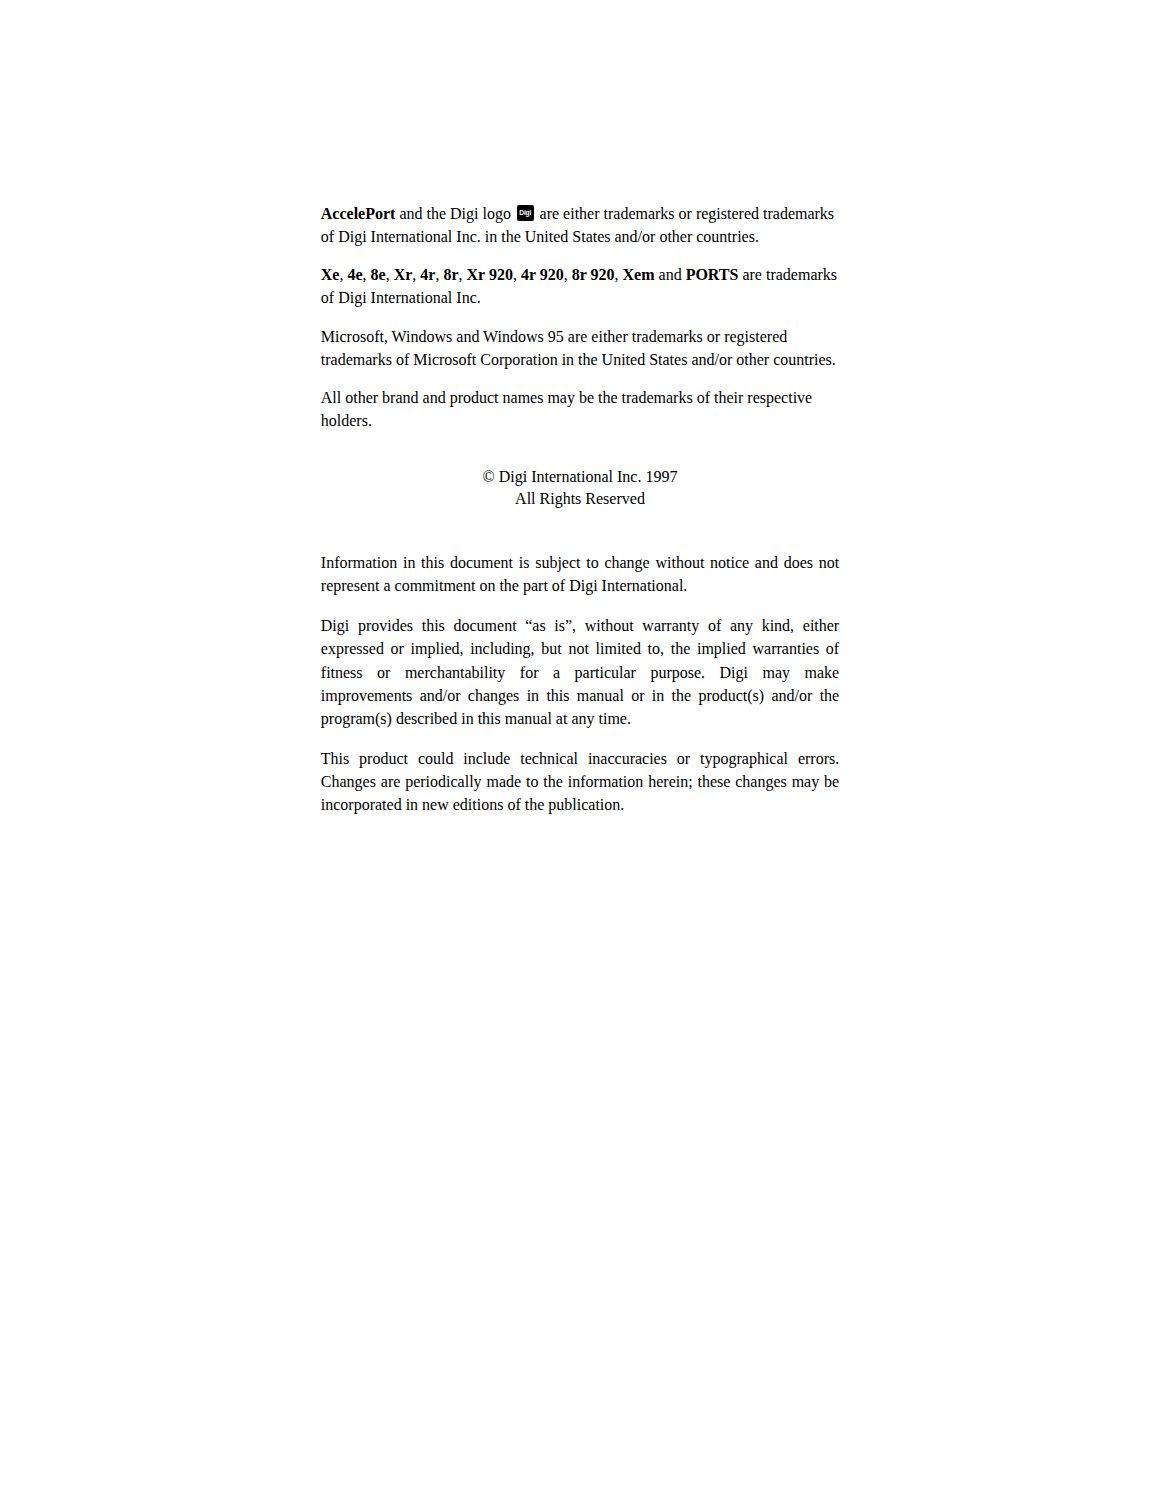AccelePort and the Digi logo are either trademarks or registered trademarks of Digi International Inc. in the United States and/or other countries.
Xe, 4e, 8e, Xr, 4r, 8r, Xr 920, 4r 920, 8r 920, Xem and PORTS are trademarks of Digi International Inc.
Microsoft, Windows and Windows 95 are either trademarks or registered trademarks of Microsoft Corporation in the United States and/or other countries.
All other brand and product names may be the trademarks of their respective holders.
© Digi International Inc. 1997
All Rights Reserved
Information in this document is subject to change without notice and does not represent a commitment on the part of Digi International.
Digi provides this document “as is”, without warranty of any kind, either expressed or implied, including, but not limited to, the implied warranties of fitness or merchantability for a particular purpose. Digi may make improvements and/or changes in this manual or in the product(s) and/or the program(s) described in this manual at any time.
This product could include technical inaccuracies or typographical errors. Changes are periodically made to the information herein; these changes may be incorporated in new editions of the publication.